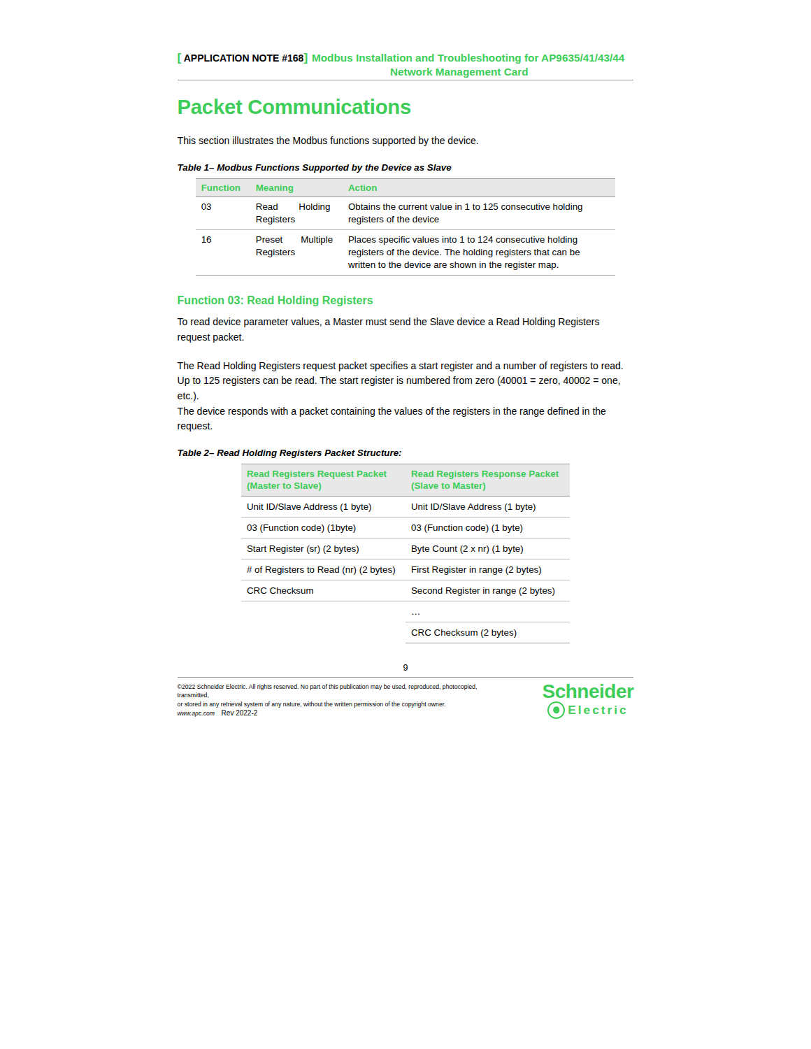[ APPLICATION NOTE #168] Modbus Installation and Troubleshooting for AP9635/41/43/44
Network Management Card
Packet Communications
This section illustrates the Modbus functions supported by the device.
Table 1– Modbus Functions Supported by the Device as Slave
| Function | Meaning | Action |
| --- | --- | --- |
| 03 | Read Holding Registers | Obtains the current value in 1 to 125 consecutive holding registers of the device |
| 16 | Preset Multiple Registers | Places specific values into 1 to 124 consecutive holding registers of the device. The holding registers that can be written to the device are shown in the register map. |
Function 03: Read Holding Registers
To read device parameter values, a Master must send the Slave device a Read Holding Registers request packet.
The Read Holding Registers request packet specifies a start register and a number of registers to read. Up to 125 registers can be read. The start register is numbered from zero (40001 = zero, 40002 = one, etc.).
The device responds with a packet containing the values of the registers in the range defined in the request.
Table 2– Read Holding Registers Packet Structure:
| Read Registers Request Packet (Master to Slave) | Read Registers Response Packet (Slave to Master) |
| --- | --- |
| Unit ID/Slave Address (1 byte) | Unit ID/Slave Address (1 byte) |
| 03 (Function code) (1byte) | 03 (Function code) (1 byte) |
| Start Register (sr) (2 bytes) | Byte Count (2 x nr) (1 byte) |
| # of Registers to Read (nr) (2 bytes) | First Register in range (2 bytes) |
| CRC Checksum | Second Register in range (2 bytes) |
| | … |
| | CRC Checksum (2 bytes) |
9
©2022 Schneider Electric. All rights reserved. No part of this publication may be used, reproduced, photocopied, transmitted,
or stored in any retrieval system of any nature, without the written permission of the copyright owner. www.apc.com Rev 2022-2
Schneider
Electric